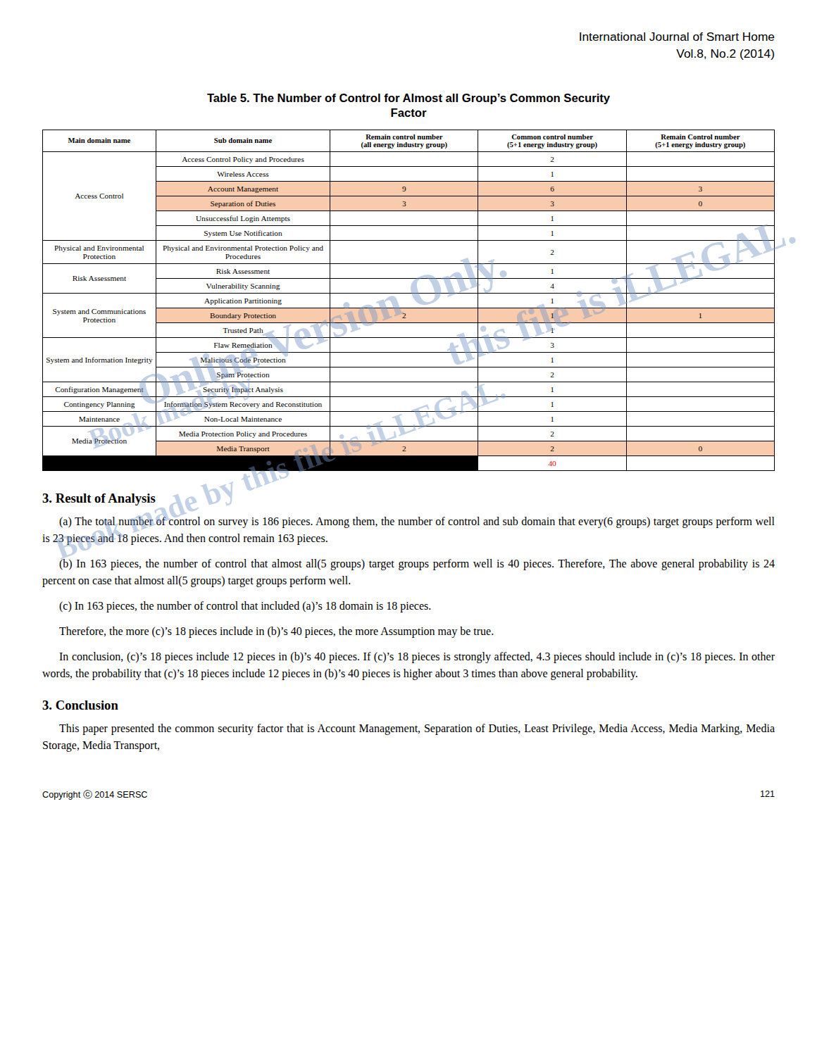Online Version Only.
this file is iLLEGAL.
Book made by
Book made by this file is iLLEGAL.
International Journal of Smart Home
Vol.8, No.2 (2014)
Table 5. The Number of Control for Almost all Group’s Common Security
Factor
| Main domain name | Sub domain name | Remain control number (all energy industry group) | Common control number (5+1 energy industry group) | Remain Control number (5+1 energy industry group) |
| --- | --- | --- | --- | --- |
| Access Control | Access Control Policy and Procedures | | 2 | |
| Wireless Access | | 1 | |
| Account Management | 9 | 6 | 3 |
| Separation of Duties | 3 | 3 | 0 |
| Unsuccessful Login Attempts | | 1 | |
| System Use Notification | | 1 | |
| Physical and Environmental Protection | Physical and Environmental Protection Policy and Procedures | | 2 | |
| Risk Assessment | Risk Assessment | | 1 | |
| Vulnerability Scanning | | 4 | |
| System and Communications Protection | Application Partitioning | | 1 | |
| Boundary Protection | 2 | 1 | 1 |
| Trusted Path | | 1 | |
| System and Information Integrity | Flaw Remediation | | 3 | |
| Malicious Code Protection | | 1 | |
| Spam Protection | | 2 | |
| Configuration Management | Security Impact Analysis | | 1 | |
| Contingency Planning | Information System Recovery and Reconstitution | | 1 | |
| Maintenance | Non-Local Maintenance | | 1 | |
| Media Protection | Media Protection Policy and Procedures | | 2 | |
| Media Transport | 2 | 2 | 0 |
| | | | 40 | |
3. Result of Analysis
(a) The total number of control on survey is 186 pieces. Among them, the number of control and sub domain that every(6 groups) target groups perform well is 23 pieces and 18 pieces. And then control remain 163 pieces.
(b) In 163 pieces, the number of control that almost all(5 groups) target groups perform well is 40 pieces. Therefore, The above general probability is 24 percent on case that almost all(5 groups) target groups perform well.
(c) In 163 pieces, the number of control that included (a)’s 18 domain is 18 pieces.
Therefore, the more (c)’s 18 pieces include in (b)’s 40 pieces, the more Assumption may be true.
In conclusion, (c)’s 18 pieces include 12 pieces in (b)’s 40 pieces. If (c)’s 18 pieces is strongly affected, 4.3 pieces should include in (c)’s 18 pieces. In other words, the probability that (c)’s 18 pieces include 12 pieces in (b)’s 40 pieces is higher about 3 times than above general probability.
3. Conclusion
This paper presented the common security factor that is Account Management, Separation of Duties, Least Privilege, Media Access, Media Marking, Media Storage, Media Transport,
Copyright ⓒ 2014 SERSC 121